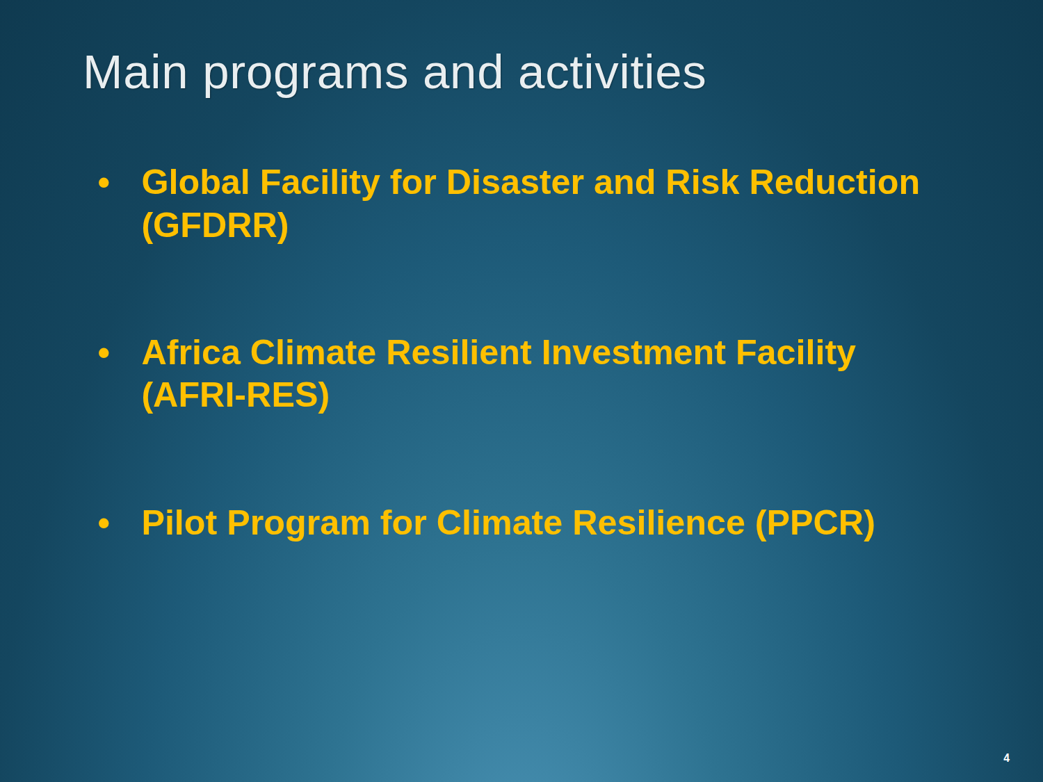Main programs and activities
Global Facility for Disaster and Risk Reduction (GFDRR)
Africa Climate Resilient Investment Facility (AFRI-RES)
Pilot Program for Climate Resilience (PPCR)
4